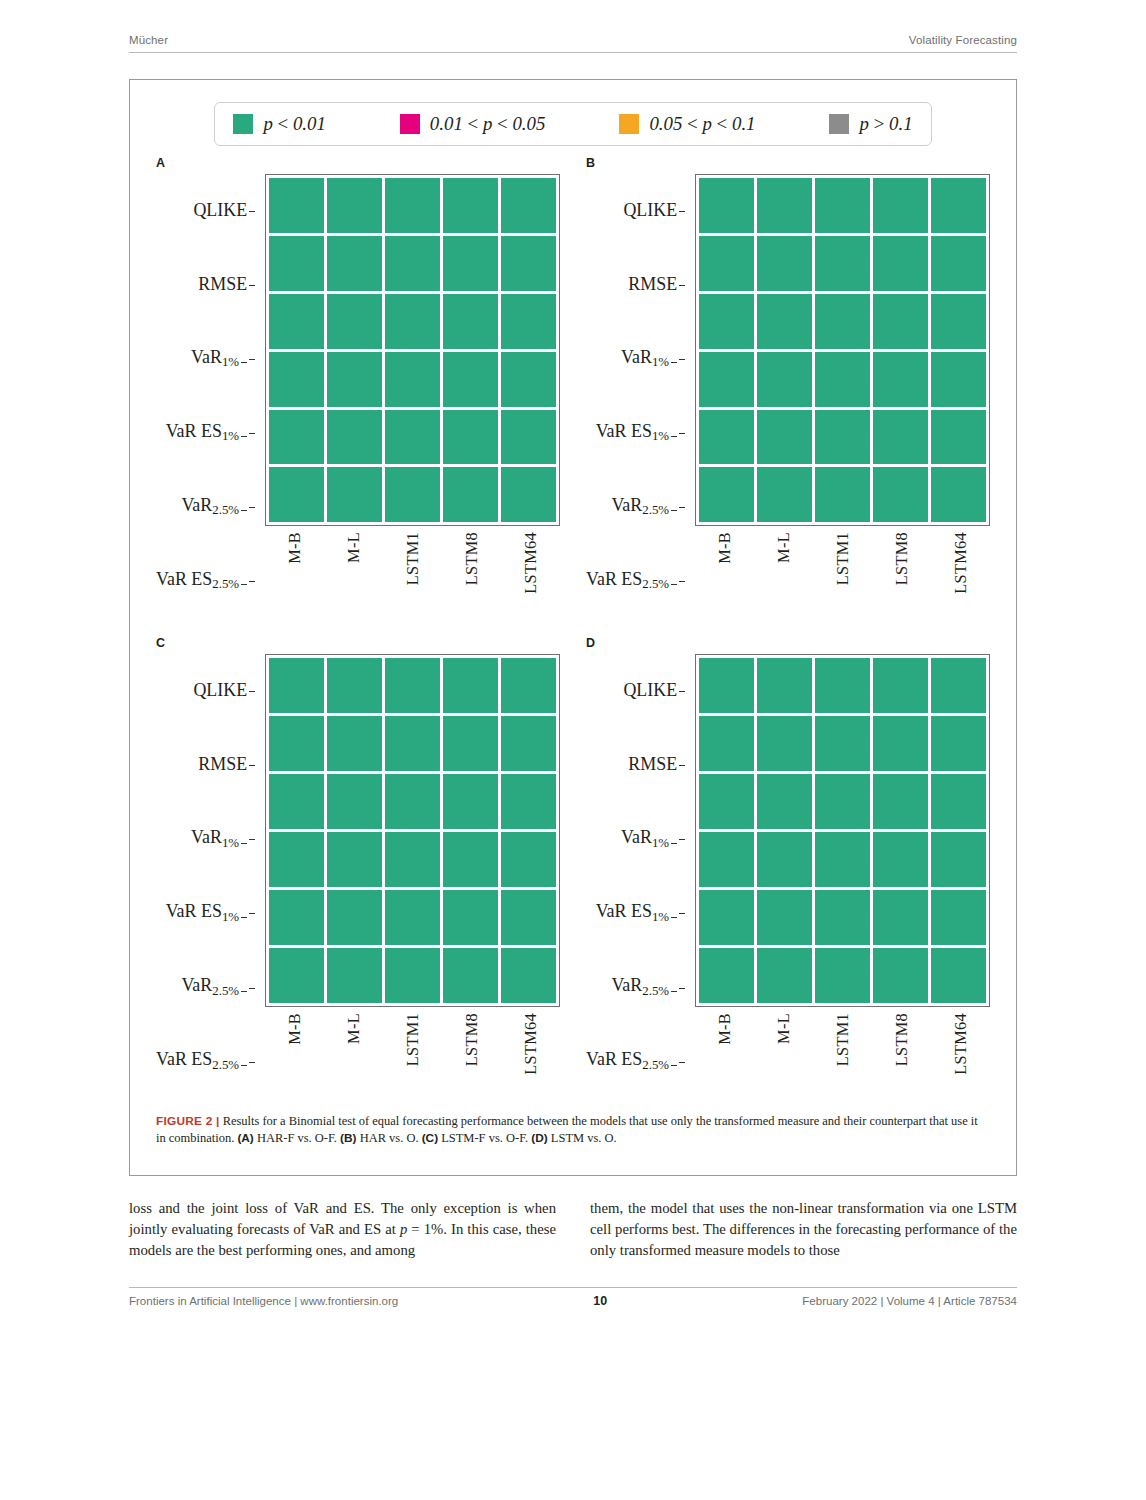Mücher
Volatility Forecasting
p < 0.01
0.01 < p < 0.05
0.05 < p < 0.1
p > 0.1
A
QLIKE RMSE VaR1% VaR ES1% VaR2.5% VaR ES2.5%
M-B
M-L
LSTM1
LSTM8
LSTM64
B
QLIKE RMSE VaR1% VaR ES1% VaR2.5% VaR ES2.5%
M-B
M-L
LSTM1
LSTM8
LSTM64
C
QLIKE RMSE VaR1% VaR ES1% VaR2.5% VaR ES2.5%
M-B
M-L
LSTM1
LSTM8
LSTM64
D
QLIKE RMSE VaR1% VaR ES1% VaR2.5% VaR ES2.5%
M-B
M-L
LSTM1
LSTM8
LSTM64
FIGURE 2 | Results for a Binomial test of equal forecasting performance between the models that use only the transformed measure and their counterpart that use it in combination. (A) HAR-F vs. O-F. (B) HAR vs. O. (C) LSTM-F vs. O-F. (D) LSTM vs. O.
loss and the joint loss of VaR and ES. The only exception is when jointly evaluating forecasts of VaR and ES at p = 1%. In this case, these models are the best performing ones, and among
them, the model that uses the non-linear transformation via one LSTM cell performs best. The differences in the forecasting performance of the only transformed measure models to those
Frontiers in Artificial Intelligence | www.frontiersin.org
10
February 2022 | Volume 4 | Article 787534